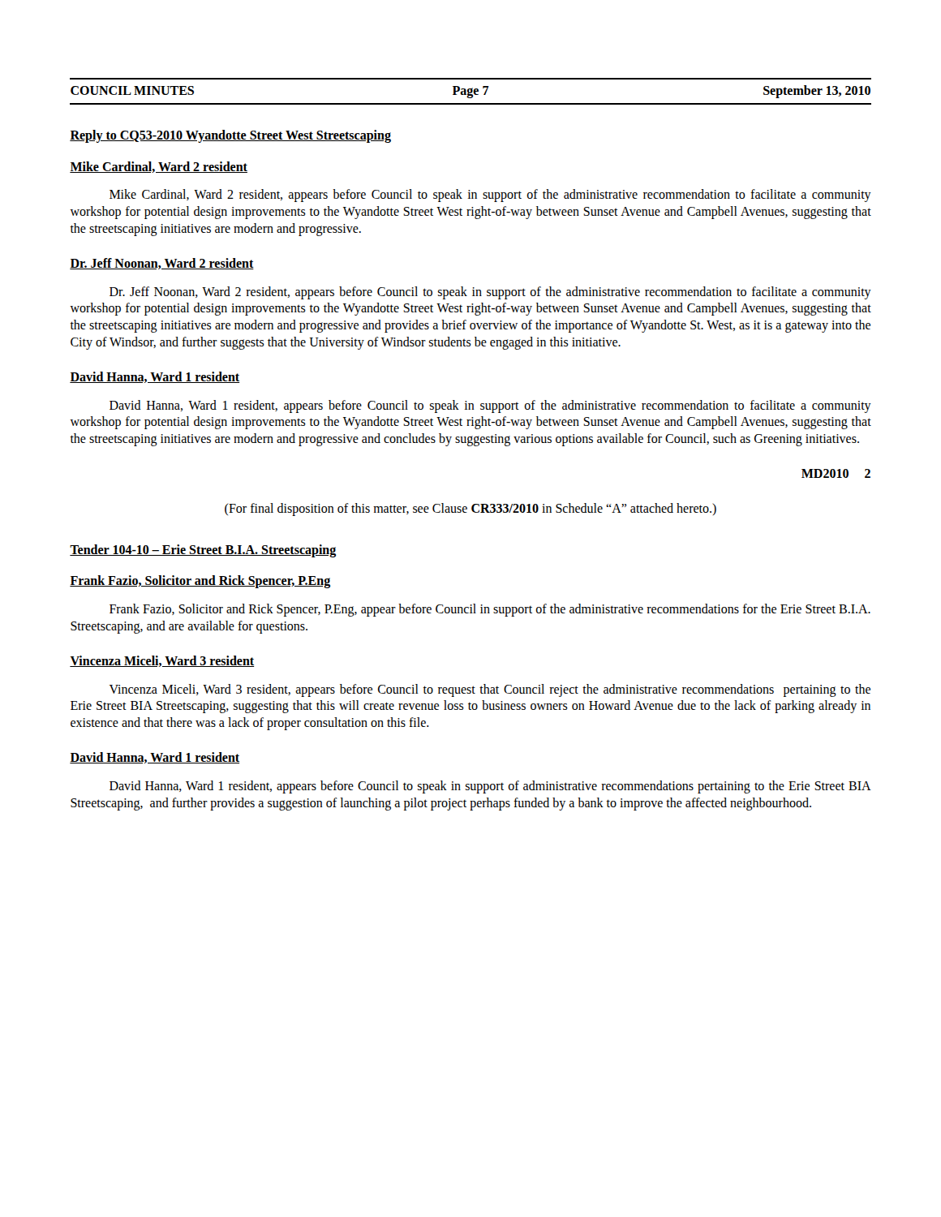COUNCIL MINUTES
Page 7
September 13, 2010
Reply to CQ53-2010 Wyandotte Street West Streetscaping
Mike Cardinal, Ward 2 resident
Mike Cardinal, Ward 2 resident, appears before Council to speak in support of the administrative recommendation to facilitate a community workshop for potential design improvements to the Wyandotte Street West right-of-way between Sunset Avenue and Campbell Avenues, suggesting that the streetscaping initiatives are modern and progressive.
Dr. Jeff Noonan, Ward 2 resident
Dr. Jeff Noonan, Ward 2 resident, appears before Council to speak in support of the administrative recommendation to facilitate a community workshop for potential design improvements to the Wyandotte Street West right-of-way between Sunset Avenue and Campbell Avenues, suggesting that the streetscaping initiatives are modern and progressive and provides a brief overview of the importance of Wyandotte St. West, as it is a gateway into the City of Windsor, and further suggests that the University of Windsor students be engaged in this initiative.
David Hanna, Ward 1 resident
David Hanna, Ward 1 resident, appears before Council to speak in support of the administrative recommendation to facilitate a community workshop for potential design improvements to the Wyandotte Street West right-of-way between Sunset Avenue and Campbell Avenues, suggesting that the streetscaping initiatives are modern and progressive and concludes by suggesting various options available for Council, such as Greening initiatives.
MD2010 2
(For final disposition of this matter, see Clause CR333/2010 in Schedule “A” attached hereto.)
Tender 104-10 – Erie Street B.I.A. Streetscaping
Frank Fazio, Solicitor and Rick Spencer, P.Eng
Frank Fazio, Solicitor and Rick Spencer, P.Eng, appear before Council in support of the administrative recommendations for the Erie Street B.I.A. Streetscaping, and are available for questions.
Vincenza Miceli, Ward 3 resident
Vincenza Miceli, Ward 3 resident, appears before Council to request that Council reject the administrative recommendations pertaining to the Erie Street BIA Streetscaping, suggesting that this will create revenue loss to business owners on Howard Avenue due to the lack of parking already in existence and that there was a lack of proper consultation on this file.
David Hanna, Ward 1 resident
David Hanna, Ward 1 resident, appears before Council to speak in support of administrative recommendations pertaining to the Erie Street BIA Streetscaping, and further provides a suggestion of launching a pilot project perhaps funded by a bank to improve the affected neighbourhood.